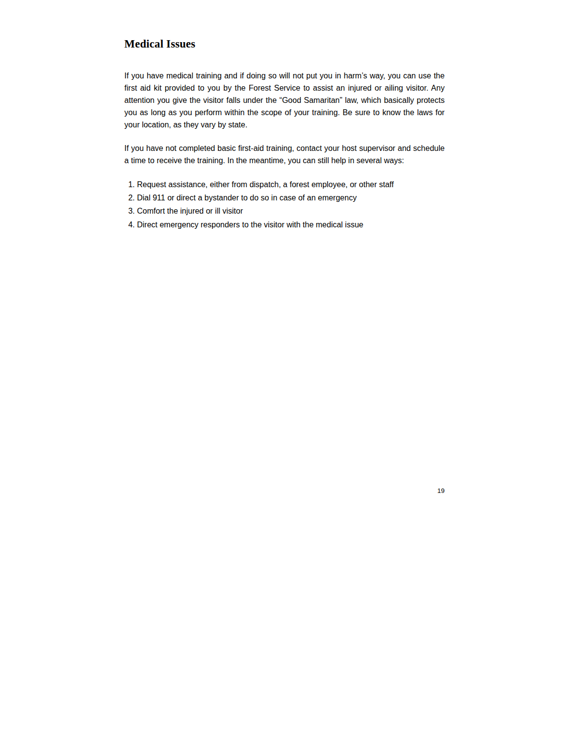Medical Issues
If you have medical training and if doing so will not put you in harm’s way, you can use the first aid kit provided to you by the Forest Service to assist an injured or ailing visitor. Any attention you give the visitor falls under the “Good Samaritan” law, which basically protects you as long as you perform within the scope of your training. Be sure to know the laws for your location, as they vary by state.
If you have not completed basic first-aid training, contact your host supervisor and schedule a time to receive the training. In the meantime, you can still help in several ways:
Request assistance, either from dispatch, a forest employee, or other staff
Dial 911 or direct a bystander to do so in case of an emergency
Comfort the injured or ill visitor
Direct emergency responders to the visitor with the medical issue
19